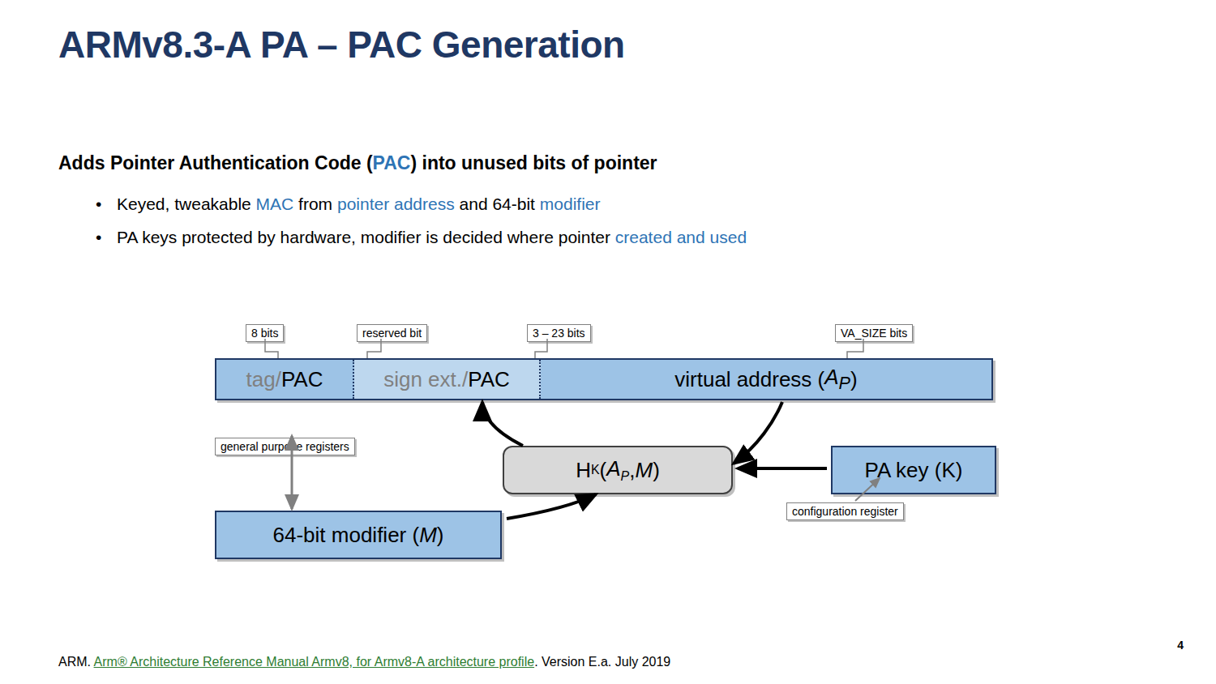ARMv8.3-A PA – PAC Generation
Adds Pointer Authentication Code (PAC) into unused bits of pointer
Keyed, tweakable MAC from pointer address and 64-bit modifier
PA keys protected by hardware, modifier is decided where pointer created and used
8 bits
reserved bit
3 – 23 bits
VA_SIZE bits
general purpose registers
configuration register
tag/PAC
sign ext./PAC
virtual address (AP)
HK(AP, M)
PA key (K)
64-bit modifier (M)
ARM. Arm® Architecture Reference Manual Armv8, for Armv8-A architecture profile. Version E.a. July 2019
4